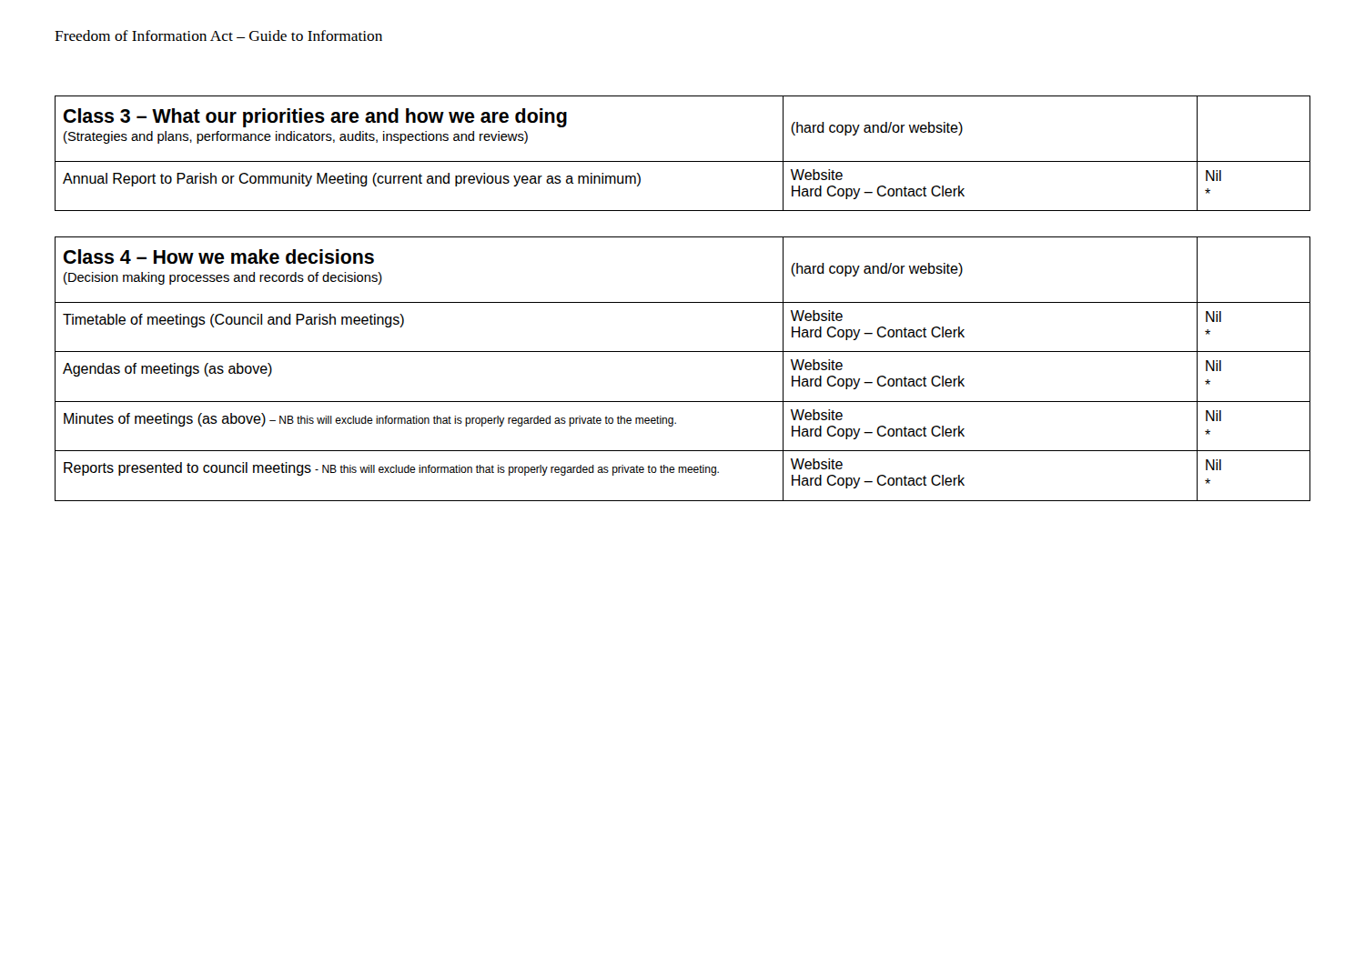Freedom of Information Act – Guide to Information
| Class 3 – What our priorities are and how we are doing (Strategies and plans, performance indicators, audits, inspections and reviews) | (hard copy and/or website) | |
| Annual Report to Parish or Community Meeting (current and previous year as a minimum) | Website Hard Copy – Contact Clerk | Nil * |
| Class 4 – How we make decisions (Decision making processes and records of decisions) | (hard copy and/or website) | |
| Timetable of meetings (Council and Parish meetings) | Website Hard Copy – Contact Clerk | Nil * |
| Agendas of meetings (as above) | Website Hard Copy – Contact Clerk | Nil * |
| Minutes of meetings (as above) – NB this will exclude information that is properly regarded as private to the meeting. | Website Hard Copy – Contact Clerk | Nil * |
| Reports presented to council meetings - NB this will exclude information that is properly regarded as private to the meeting. | Website Hard Copy – Contact Clerk | Nil * |